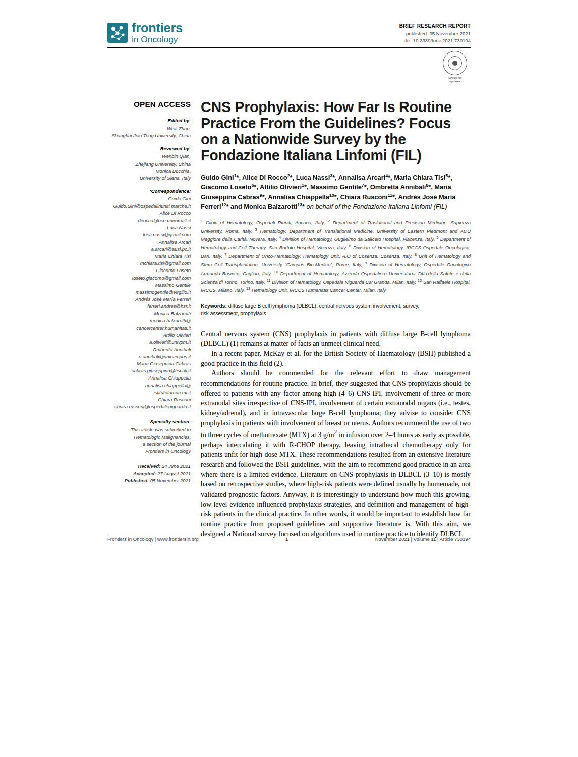frontiers
in Oncology
BRIEF RESEARCH REPORT
published: 05 November 2021
doi: 10.3389/fonc.2021.730194
Check for
updates
OPEN ACCESS
Edited by:
Weili Zhao,
Shanghai Jiao Tong University, China
Reviewed by:
Wenbin Qian,
Zhejiang University, China
Monica Bocchia,
University of Siena, Italy
*Correspondence:
Guido Gini
Guido.Gini@ospedaliriuniti.marche.it
Alice Di Rocco
dirocco@bce.uniroma1.it
Luca Nassi
luca.nassi@gmail.com
Annalisa Arcari
a.arcari@ausl.pc.it
Maria Chiara Tisi
mchiara.tisi@gmail.com
Giacomo Loseto
loseto.giacomo@gmail.com
Massimo Gentile
massimogentile@virgilio.it
Andrés José María Ferreri
ferreri.andres@hsr.it
Monica Balzarotti
monica.balzarotti@
cancercenter.humanitas.it
Attilio Olivieri
a.olivieri@univpm.it
Ombretta Annibali
o.annibali@unicampus.it
Maria Giuseppina Cabras
cabras.giuseppina@tiscali.it
Annalisa Chiappella
annalisa.chiappella@
istitutotumori.mi.it
Chiara Rusconi
chiara.rusconi@ospedaleniguarda.it
Specialty section:
This article was submitted to
Hematologic Malignancies,
a section of the journal
Frontiers in Oncology
Received: 24 June 2021
Accepted: 27 August 2021
Published: 05 November 2021
CNS Prophylaxis: How Far Is Routine Practice From the Guidelines? Focus on a Nationwide Survey by the Fondazione Italiana Linfomi (FIL)
Guido Gini1*, Alice Di Rocco2*, Luca Nassi3*, Annalisa Arcari4*, Maria Chiara Tisi5*, Giacomo Loseto6*, Attilio Olivieri1*, Massimo Gentile7*, Ombretta Annibali8*, Maria Giuseppina Cabras9*, Annalisa Chiappella10*, Chiara Rusconi11*, Andrés José María Ferreri12* and Monica Balzarotti13* on behalf of the Fondazione Italiana Linfomi (FIL)
1 Clinic of Hematology, Ospedali Riuniti, Ancona, Italy, 2 Department of Traslational and Precision Medicine, Sapienza University, Roma, Italy, 3 Hematology, Department of Translational Medicine, University of Eastern Piedmont and AOU Maggiore della Carità, Novara, Italy, 4 Division of Hematology, Guglielmo da Saliceto Hospital, Piacenza, Italy, 5 Department of Hematology and Cell Therapy, San Bortolo Hospital, Vicenza, Italy, 6 Division of Hematology, IRCCS Ospedale Oncologico, Bari, Italy, 7 Department of Onco-Hematology, Hematology Unit, A.O of Cosenza, Cosenza, Italy, 8 Unit of Hematology and Stem Cell Transplantation, University “Campus Bio-Medico”, Rome, Italy, 9 Division of Hematology, Ospedale Oncologico Armando Businco, Cagliari, Italy, 10 Department of Hematology, Azienda Ospedaliero Universitaria Citta'della Salute e della Scienza di Torino, Torino, Italy, 11 Division of Hematology, Ospedale Niguarda Ca' Granda, Milan, Italy, 12 San Raffaele Hospital, IRCCS, Milano, Italy, 13 Hematology Unit, IRCCS Humanitas Cancer Center, Milan, Italy
Keywords: diffuse large B cell lymphoma (DLBCL), central nervous system involvement, survey,
risk assessment, prophylaxis
Central nervous system (CNS) prophylaxis in patients with diffuse large B-cell lymphoma (DLBCL) (1) remains at matter of facts an unmeet clinical need.
In a recent paper, McKay et al. for the British Society of Haematology (BSH) published a good practice in this field (2).
Authors should be commended for the relevant effort to draw management recommendations for routine practice. In brief, they suggested that CNS prophylaxis should be offered to patients with any factor among high (4–6) CNS-IPI, involvement of three or more extranodal sites irrespective of CNS-IPI, involvement of certain extranodal organs (i.e., testes, kidney/adrenal), and in intravascular large B-cell lymphoma; they advise to consider CNS prophylaxis in patients with involvement of breast or uterus. Authors recommend the use of two to three cycles of methotrexate (MTX) at 3 g/m2 in infusion over 2–4 hours as early as possible, perhaps intercalating it with R-CHOP therapy, leaving intrathecal chemotherapy only for patients unfit for high-dose MTX. These recommendations resulted from an extensive literature research and followed the BSH guidelines, with the aim to recommend good practice in an area where there is a limited evidence. Literature on CNS prophylaxis in DLBCL (3–10) is mostly based on retrospective studies, where high-risk patients were defined usually by homemade, not validated prognostic factors. Anyway, it is interestingly to understand how much this growing, low-level evidence influenced prophylaxis strategies, and definition and management of high-risk patients in the clinical practice. In other words, it would be important to establish how far routine practice from proposed guidelines and supportive literature is. With this aim, we designed a National survey focused on algorithms used in routine practice to identify DLBCL
Frontiers in Oncology | www.frontiersin.org
1
November 2021 | Volume 11 | Article 730194